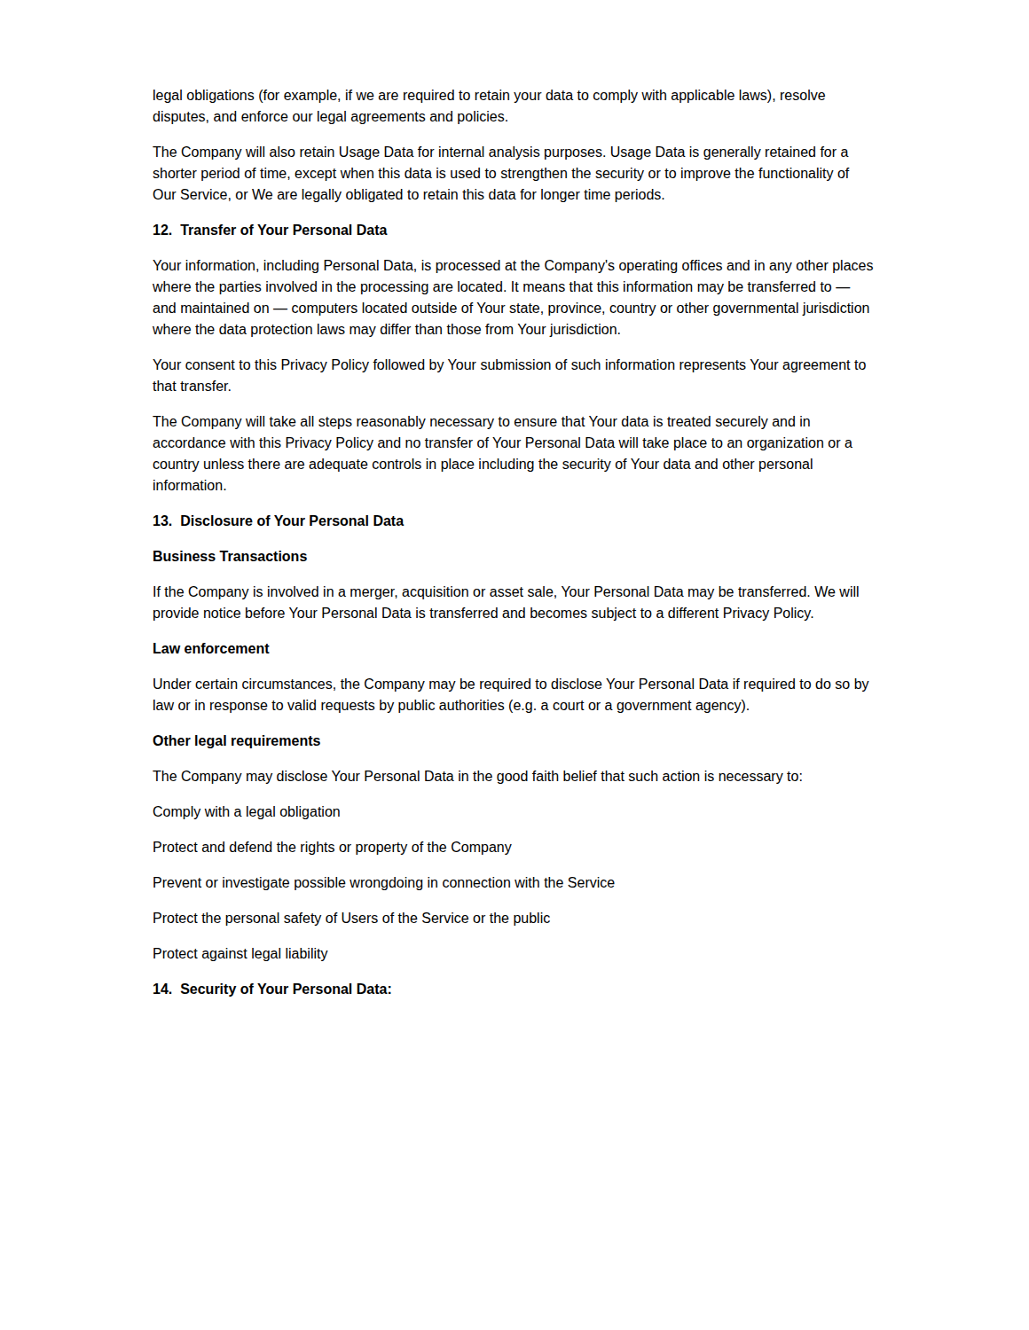legal obligations (for example, if we are required to retain your data to comply with applicable laws), resolve disputes, and enforce our legal agreements and policies.
The Company will also retain Usage Data for internal analysis purposes. Usage Data is generally retained for a shorter period of time, except when this data is used to strengthen the security or to improve the functionality of Our Service, or We are legally obligated to retain this data for longer time periods.
12. Transfer of Your Personal Data
Your information, including Personal Data, is processed at the Company's operating offices and in any other places where the parties involved in the processing are located. It means that this information may be transferred to — and maintained on — computers located outside of Your state, province, country or other governmental jurisdiction where the data protection laws may differ than those from Your jurisdiction.
Your consent to this Privacy Policy followed by Your submission of such information represents Your agreement to that transfer.
The Company will take all steps reasonably necessary to ensure that Your data is treated securely and in accordance with this Privacy Policy and no transfer of Your Personal Data will take place to an organization or a country unless there are adequate controls in place including the security of Your data and other personal information.
13. Disclosure of Your Personal Data
Business Transactions
If the Company is involved in a merger, acquisition or asset sale, Your Personal Data may be transferred. We will provide notice before Your Personal Data is transferred and becomes subject to a different Privacy Policy.
Law enforcement
Under certain circumstances, the Company may be required to disclose Your Personal Data if required to do so by law or in response to valid requests by public authorities (e.g. a court or a government agency).
Other legal requirements
The Company may disclose Your Personal Data in the good faith belief that such action is necessary to:
Comply with a legal obligation
Protect and defend the rights or property of the Company
Prevent or investigate possible wrongdoing in connection with the Service
Protect the personal safety of Users of the Service or the public
Protect against legal liability
14. Security of Your Personal Data: